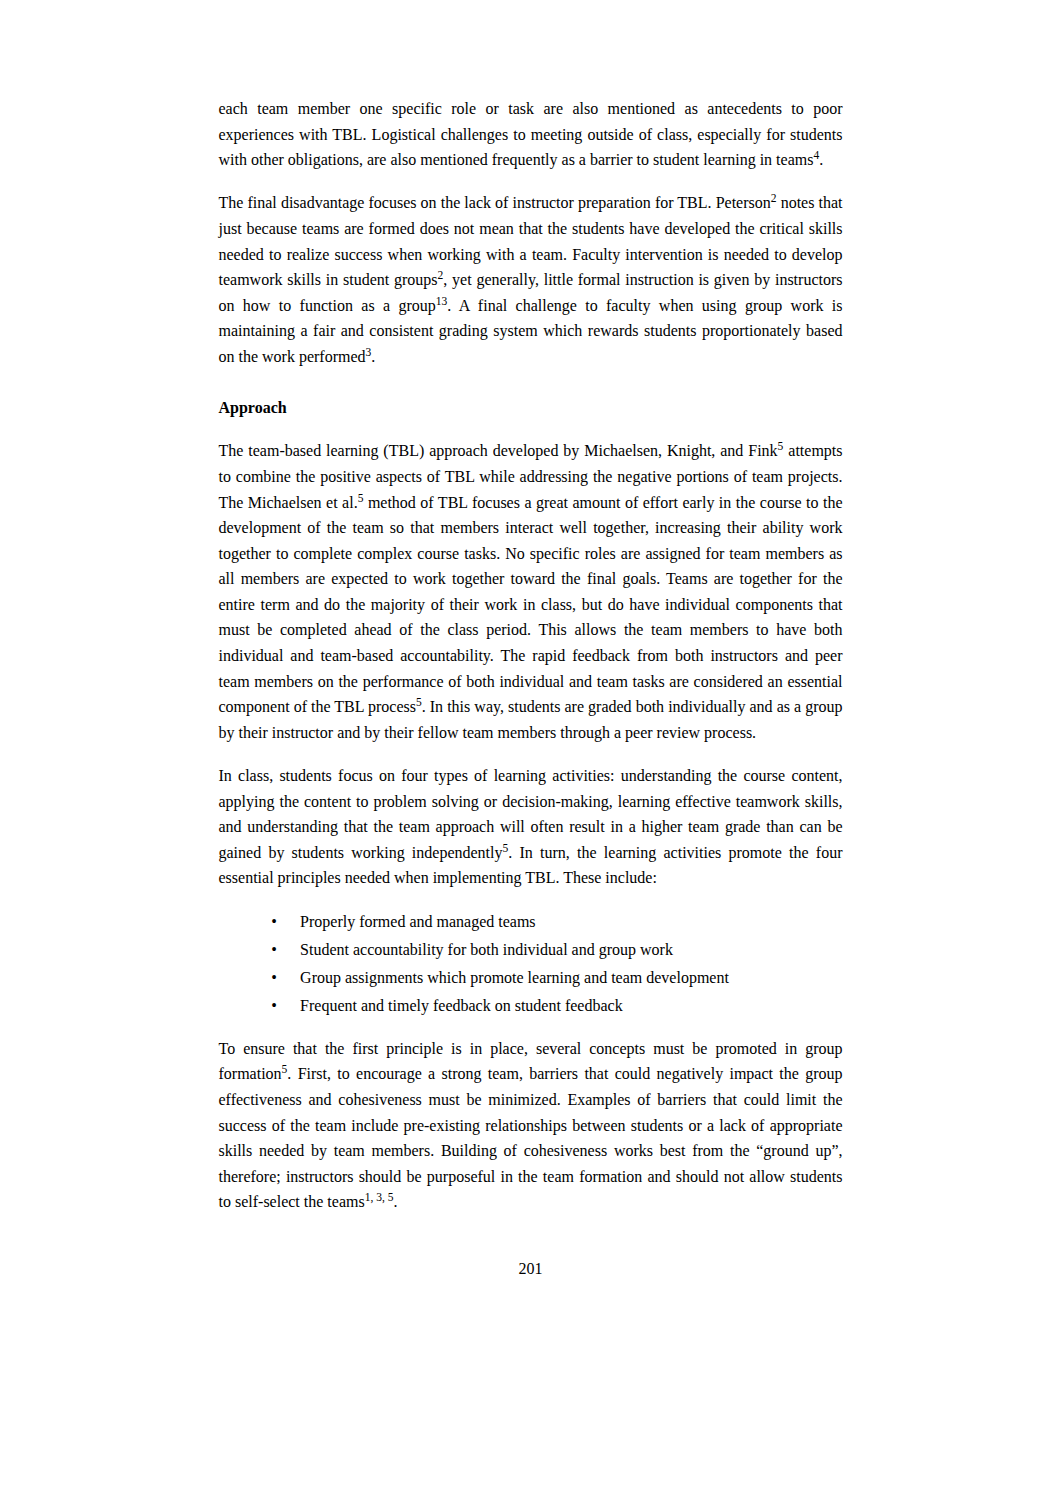each team member one specific role or task are also mentioned as antecedents to poor experiences with TBL. Logistical challenges to meeting outside of class, especially for students with other obligations, are also mentioned frequently as a barrier to student learning in teams4.
The final disadvantage focuses on the lack of instructor preparation for TBL. Peterson2 notes that just because teams are formed does not mean that the students have developed the critical skills needed to realize success when working with a team. Faculty intervention is needed to develop teamwork skills in student groups2, yet generally, little formal instruction is given by instructors on how to function as a group13. A final challenge to faculty when using group work is maintaining a fair and consistent grading system which rewards students proportionately based on the work performed3.
Approach
The team-based learning (TBL) approach developed by Michaelsen, Knight, and Fink5 attempts to combine the positive aspects of TBL while addressing the negative portions of team projects. The Michaelsen et al.5 method of TBL focuses a great amount of effort early in the course to the development of the team so that members interact well together, increasing their ability work together to complete complex course tasks. No specific roles are assigned for team members as all members are expected to work together toward the final goals. Teams are together for the entire term and do the majority of their work in class, but do have individual components that must be completed ahead of the class period. This allows the team members to have both individual and team-based accountability. The rapid feedback from both instructors and peer team members on the performance of both individual and team tasks are considered an essential component of the TBL process5. In this way, students are graded both individually and as a group by their instructor and by their fellow team members through a peer review process.
In class, students focus on four types of learning activities: understanding the course content, applying the content to problem solving or decision-making, learning effective teamwork skills, and understanding that the team approach will often result in a higher team grade than can be gained by students working independently5. In turn, the learning activities promote the four essential principles needed when implementing TBL. These include:
Properly formed and managed teams
Student accountability for both individual and group work
Group assignments which promote learning and team development
Frequent and timely feedback on student feedback
To ensure that the first principle is in place, several concepts must be promoted in group formation5. First, to encourage a strong team, barriers that could negatively impact the group effectiveness and cohesiveness must be minimized. Examples of barriers that could limit the success of the team include pre-existing relationships between students or a lack of appropriate skills needed by team members. Building of cohesiveness works best from the “ground up”, therefore; instructors should be purposeful in the team formation and should not allow students to self-select the teams1, 3, 5.
201